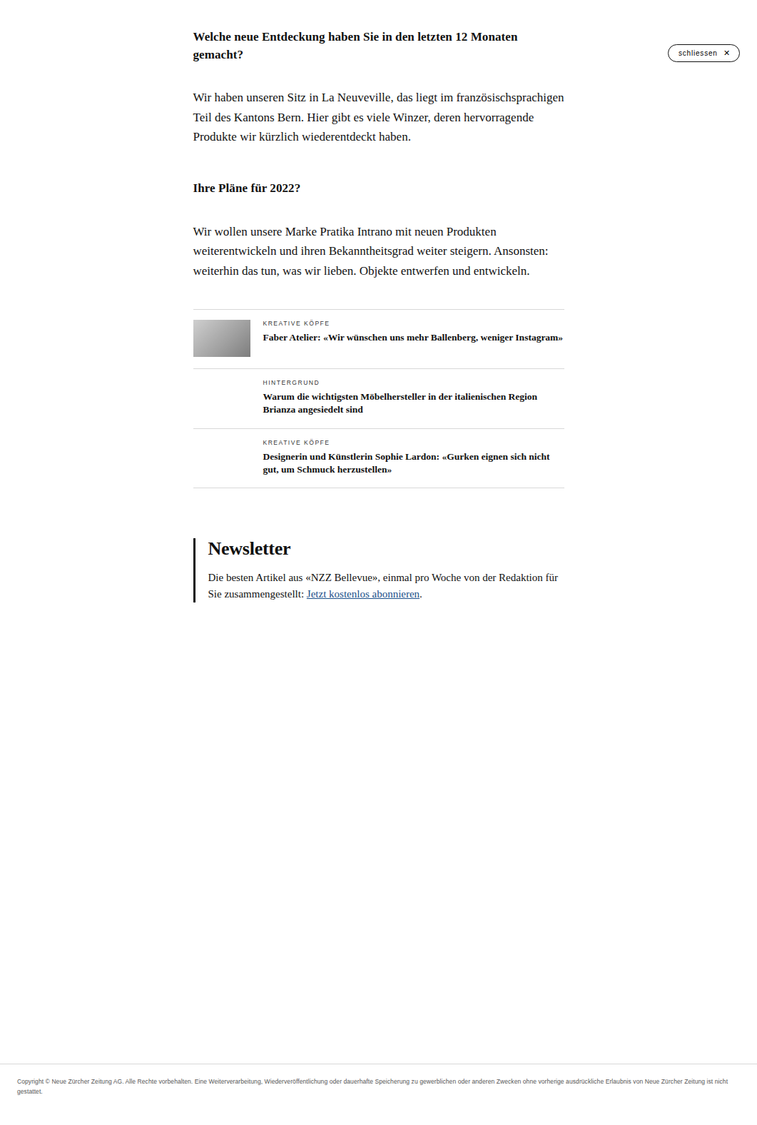schliessen ✕
Welche neue Entdeckung haben Sie in den letzten 12 Monaten gemacht?
Wir haben unseren Sitz in La Neuveville, das liegt im französischsprachigen Teil des Kantons Bern. Hier gibt es viele Winzer, deren hervorragende Produkte wir kürzlich wiederentdeckt haben.
Ihre Pläne für 2022?
Wir wollen unsere Marke Pratika Intrano mit neuen Produkten weiterentwickeln und ihren Bekanntheitsgrad weiter steigern. Ansonsten: weiterhin das tun, was wir lieben. Objekte entwerfen und entwickeln.
Kreative Köpfe
Faber Atelier: «Wir wünschen uns mehr Ballenberg, weniger Instagram»
Hintergrund
Warum die wichtigsten Möbelhersteller in der italienischen Region Brianza angesiedelt sind
Kreative Köpfe
Designerin und Künstlerin Sophie Lardon: «Gurken eignen sich nicht gut, um Schmuck herzustellen»
Newsletter
Die besten Artikel aus «NZZ Bellevue», einmal pro Woche von der Redaktion für Sie zusammengestellt: Jetzt kostenlos abonnieren.
Copyright © Neue Zürcher Zeitung AG. Alle Rechte vorbehalten. Eine Weiterverarbeitung, Wiederveröffentlichung oder dauerhafte Speicherung zu gewerblichen oder anderen Zwecken ohne vorherige ausdrückliche Erlaubnis von Neue Zürcher Zeitung ist nicht gestattet.